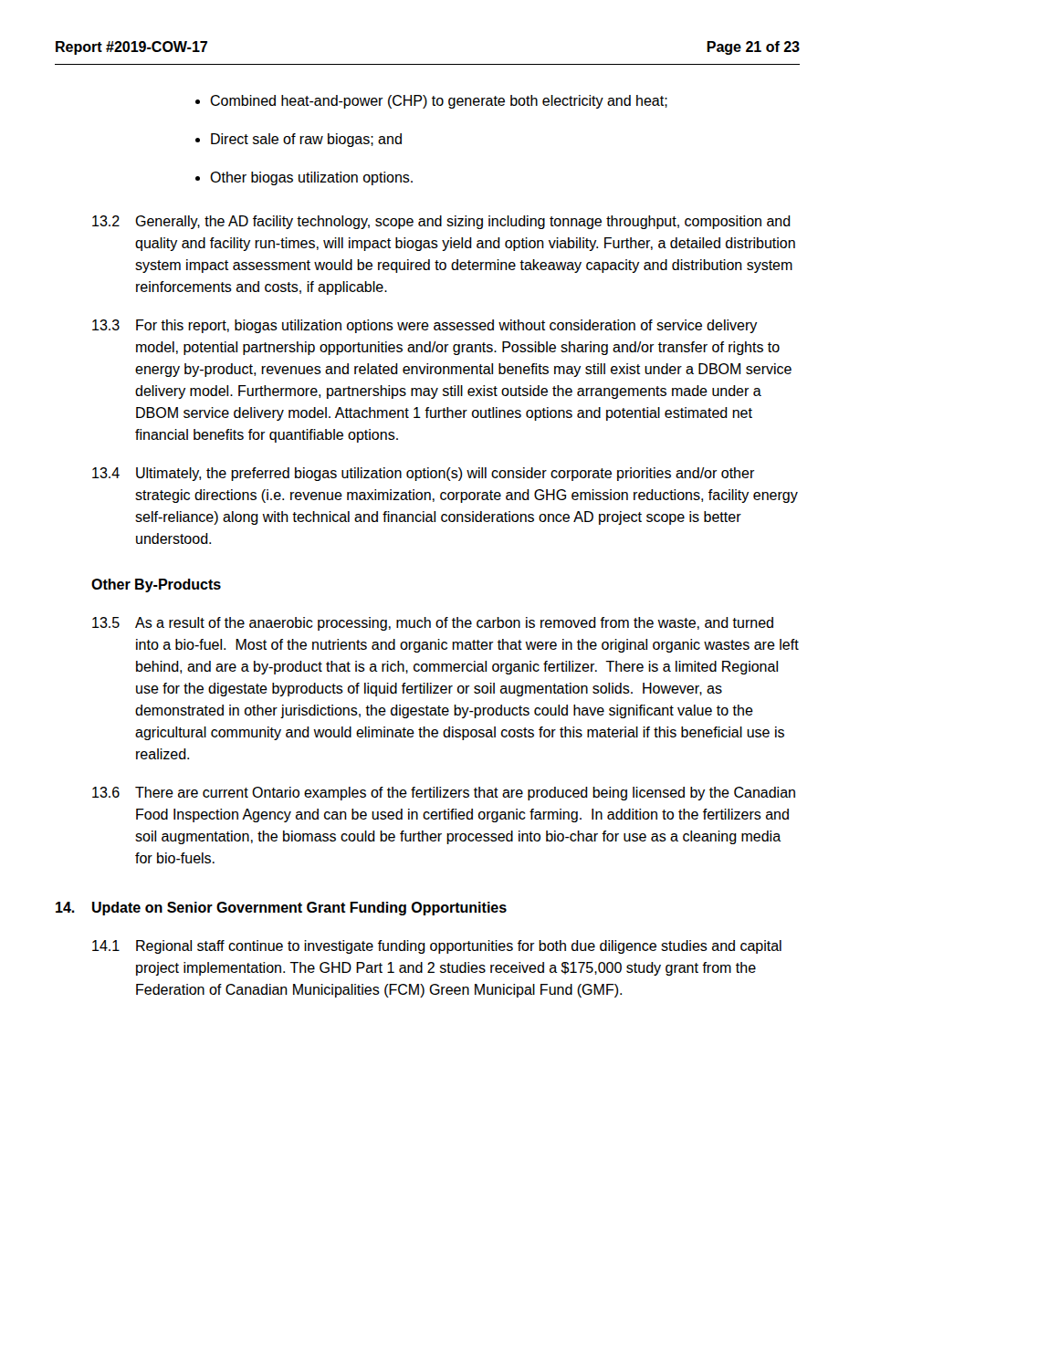Report #2019-COW-17 Page 21 of 23
Combined heat-and-power (CHP) to generate both electricity and heat;
Direct sale of raw biogas; and
Other biogas utilization options.
13.2 Generally, the AD facility technology, scope and sizing including tonnage throughput, composition and quality and facility run-times, will impact biogas yield and option viability. Further, a detailed distribution system impact assessment would be required to determine takeaway capacity and distribution system reinforcements and costs, if applicable.
13.3 For this report, biogas utilization options were assessed without consideration of service delivery model, potential partnership opportunities and/or grants. Possible sharing and/or transfer of rights to energy by-product, revenues and related environmental benefits may still exist under a DBOM service delivery model. Furthermore, partnerships may still exist outside the arrangements made under a DBOM service delivery model. Attachment 1 further outlines options and potential estimated net financial benefits for quantifiable options.
13.4 Ultimately, the preferred biogas utilization option(s) will consider corporate priorities and/or other strategic directions (i.e. revenue maximization, corporate and GHG emission reductions, facility energy self-reliance) along with technical and financial considerations once AD project scope is better understood.
Other By-Products
13.5 As a result of the anaerobic processing, much of the carbon is removed from the waste, and turned into a bio-fuel. Most of the nutrients and organic matter that were in the original organic wastes are left behind, and are a by-product that is a rich, commercial organic fertilizer. There is a limited Regional use for the digestate byproducts of liquid fertilizer or soil augmentation solids. However, as demonstrated in other jurisdictions, the digestate by-products could have significant value to the agricultural community and would eliminate the disposal costs for this material if this beneficial use is realized.
13.6 There are current Ontario examples of the fertilizers that are produced being licensed by the Canadian Food Inspection Agency and can be used in certified organic farming. In addition to the fertilizers and soil augmentation, the biomass could be further processed into bio-char for use as a cleaning media for bio-fuels.
14. Update on Senior Government Grant Funding Opportunities
14.1 Regional staff continue to investigate funding opportunities for both due diligence studies and capital project implementation. The GHD Part 1 and 2 studies received a $175,000 study grant from the Federation of Canadian Municipalities (FCM) Green Municipal Fund (GMF).